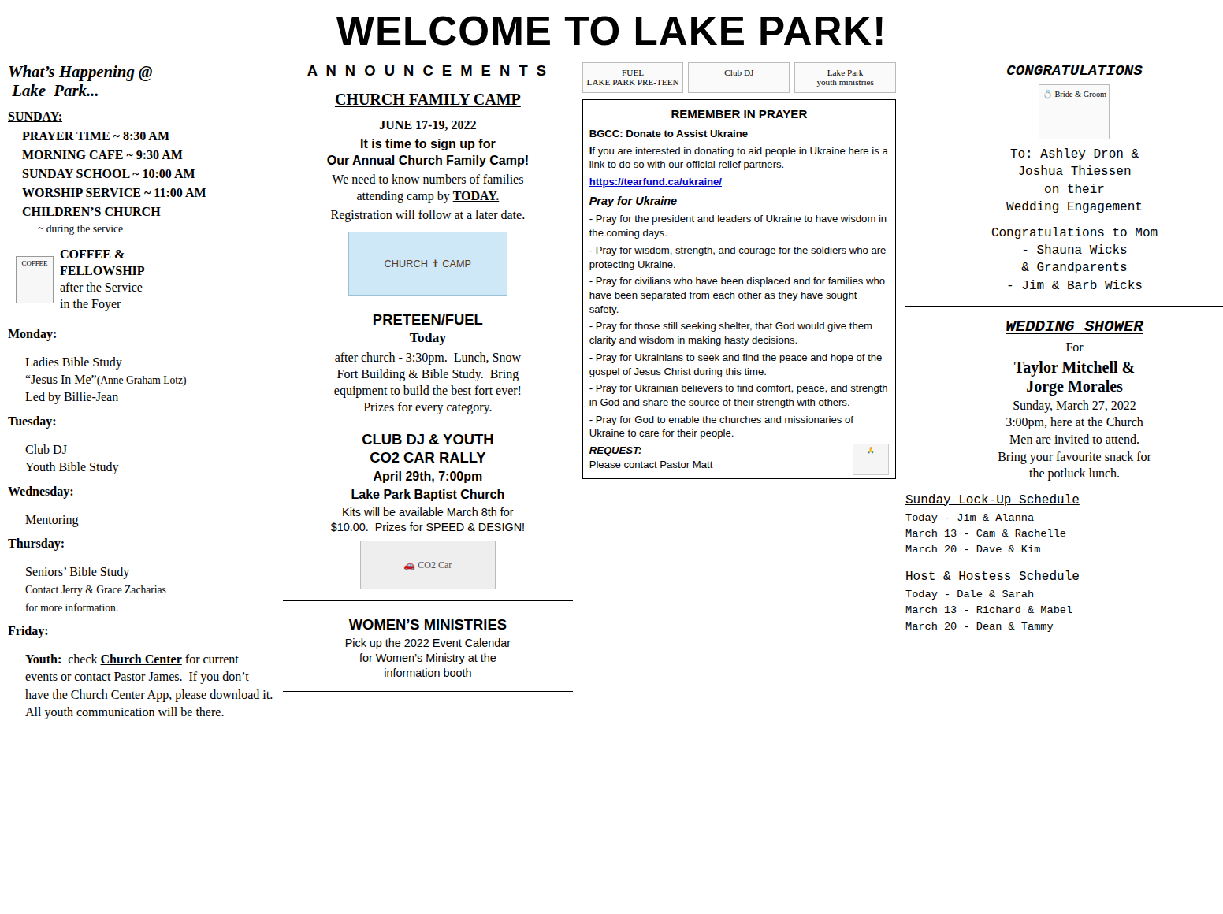WELCOME TO LAKE PARK!
What’s Happening @
Lake Park...
SUNDAY:
PRAYER TIME ~ 8:30 AM
MORNING CAFE ~ 9:30 AM
SUNDAY SCHOOL ~ 10:00 AM
WORSHIP SERVICE ~ 11:00 AM
CHILDREN’S CHURCH
~ during the service
COFFEE
COFFEE &
FELLOWSHIP
after the Service
in the Foyer
Monday:
Ladies Bible Study
“Jesus In Me”(Anne Graham Lotz)
Led by Billie-Jean
Tuesday:
Club DJ
Youth Bible Study
Wednesday:
Mentoring
Thursday:
Seniors’ Bible Study
Contact Jerry & Grace Zacharias
for more information.
Friday:
Youth: check Church Center for current events or contact Pastor James. If you don’t have the Church Center App, please download it. All youth communication will be there.
A N N O U N C E M E N T S
CHURCH FAMILY CAMP
JUNE 17-19, 2022
It is time to sign up for
Our Annual Church Family Camp!
We need to know numbers of families
attending camp by TODAY.
Registration will follow at a later date.
CHURCH ✝ CAMP
PRETEEN/FUEL
Today
after church - 3:30pm. Lunch, Snow
Fort Building & Bible Study. Bring
equipment to build the best fort ever!
Prizes for every category.
CLUB DJ & YOUTH
CO2 CAR RALLY
April 29th, 7:00pm
Lake Park Baptist Church
Kits will be available March 8th for
$10.00. Prizes for SPEED & DESIGN!
🚗 CO2 Car
WOMEN’S MINISTRIES
Pick up the 2022 Event Calendar
for Women’s Ministry at the
information booth
FUEL
LAKE PARK PRE-TEEN
Club DJ
Lake Park
youth ministries
REMEMBER IN PRAYER
BGCC: Donate to Assist Ukraine
If you are interested in donating to aid people in Ukraine here is a link to do so with our official relief partners.
https://tearfund.ca/ukraine/
Pray for Ukraine
- Pray for the president and leaders of Ukraine to have wisdom in the coming days.
- Pray for wisdom, strength, and courage for the soldiers who are protecting Ukraine.
- Pray for civilians who have been displaced and for families who have been separated from each other as they have sought safety.
- Pray for those still seeking shelter, that God would give them clarity and wisdom in making hasty decisions.
- Pray for Ukrainians to seek and find the peace and hope of the gospel of Jesus Christ during this time.
- Pray for Ukrainian believers to find comfort, peace, and strength in God and share the source of their strength with others.
- Pray for God to enable the churches and missionaries of Ukraine to care for their people.
🙏
REQUEST:
Please contact Pastor Matt
CONGRATULATIONS
💍 Bride & Groom
To: Ashley Dron &
Joshua Thiessen
on their
Wedding Engagement
Congratulations to Mom
- Shauna Wicks
& Grandparents
- Jim & Barb Wicks
WEDDING SHOWER
For
Taylor Mitchell &
Jorge Morales
Sunday, March 27, 2022
3:00pm, here at the Church
Men are invited to attend.
Bring your favourite snack for
the potluck lunch.
Sunday Lock-Up Schedule
Today - Jim & Alanna
March 13 - Cam & Rachelle
March 20 - Dave & Kim
Host & Hostess Schedule
Today - Dale & Sarah
March 13 - Richard & Mabel
March 20 - Dean & Tammy